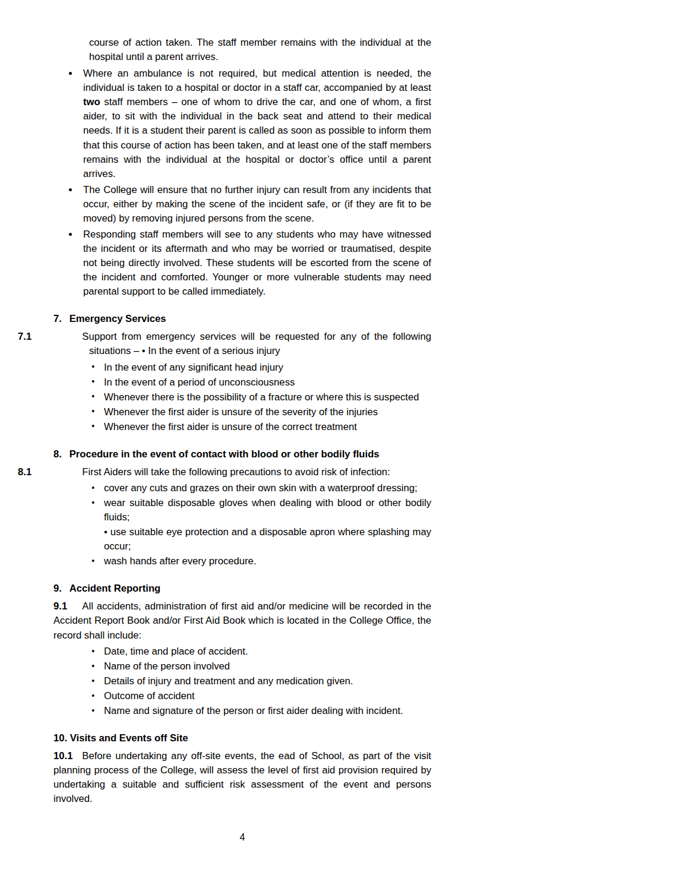course of action taken. The staff member remains with the individual at the hospital until a parent arrives.
Where an ambulance is not required, but medical attention is needed, the individual is taken to a hospital or doctor in a staff car, accompanied by at least two staff members – one of whom to drive the car, and one of whom, a first aider, to sit with the individual in the back seat and attend to their medical needs. If it is a student their parent is called as soon as possible to inform them that this course of action has been taken, and at least one of the staff members remains with the individual at the hospital or doctor’s office until a parent arrives.
The College will ensure that no further injury can result from any incidents that occur, either by making the scene of the incident safe, or (if they are fit to be moved) by removing injured persons from the scene.
Responding staff members will see to any students who may have witnessed the incident or its aftermath and who may be worried or traumatised, despite not being directly involved. These students will be escorted from the scene of the incident and comforted. Younger or more vulnerable students may need parental support to be called immediately.
7. Emergency Services
7.1 Support from emergency services will be requested for any of the following situations – • In the event of a serious injury
In the event of any significant head injury
In the event of a period of unconsciousness
Whenever there is the possibility of a fracture or where this is suspected
Whenever the first aider is unsure of the severity of the injuries
Whenever the first aider is unsure of the correct treatment
8. Procedure in the event of contact with blood or other bodily fluids
8.1 First Aiders will take the following precautions to avoid risk of infection:
cover any cuts and grazes on their own skin with a waterproof dressing;
wear suitable disposable gloves when dealing with blood or other bodily fluids;
• use suitable eye protection and a disposable apron where splashing may occur;
wash hands after every procedure.
9. Accident Reporting
9.1 All accidents, administration of first aid and/or medicine will be recorded in the Accident Report Book and/or First Aid Book which is located in the College Office, the record shall include:
Date, time and place of accident.
Name of the person involved
Details of injury and treatment and any medication given.
Outcome of accident
Name and signature of the person or first aider dealing with incident.
10. Visits and Events off Site
10.1 Before undertaking any off-site events, the ead of School, as part of the visit planning process of the College, will assess the level of first aid provision required by undertaking a suitable and sufficient risk assessment of the event and persons involved.
4